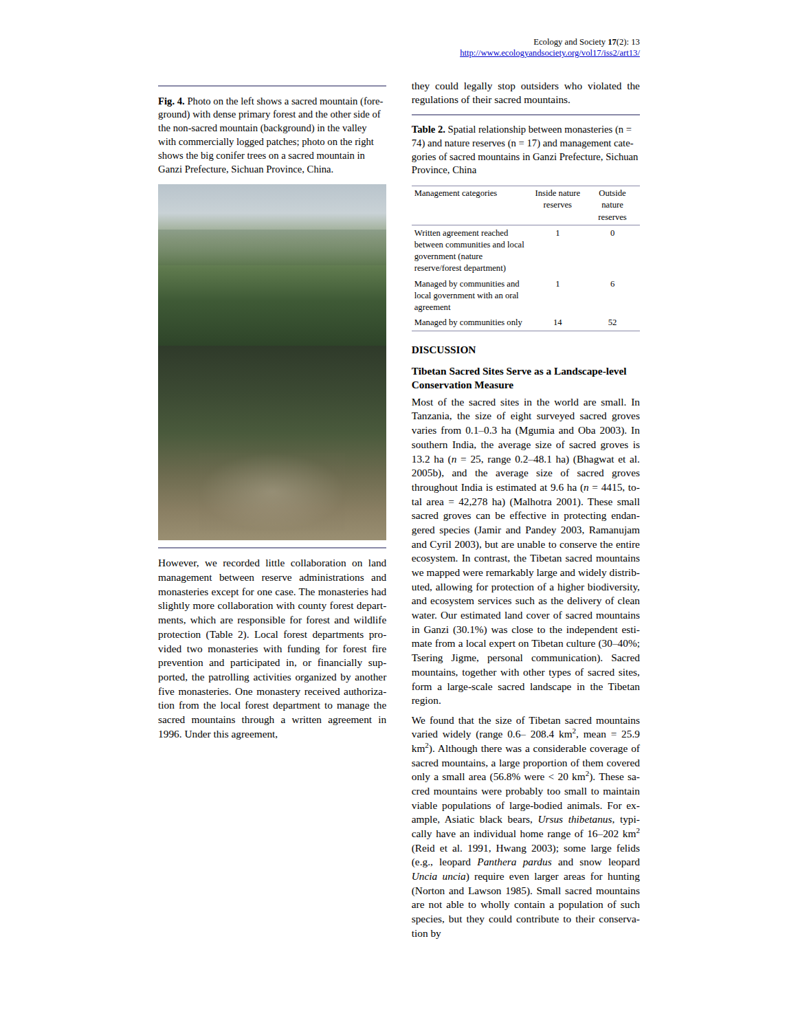Ecology and Society 17(2): 13
http://www.ecologyandsociety.org/vol17/iss2/art13/
Fig. 4. Photo on the left shows a sacred mountain (foreground) with dense primary forest and the other side of the non-sacred mountain (background) in the valley with commercially logged patches; photo on the right shows the big conifer trees on a sacred mountain in Ganzi Prefecture, Sichuan Province, China.
However, we recorded little collaboration on land management between reserve administrations and monasteries except for one case. The monasteries had slightly more collaboration with county forest departments, which are responsible for forest and wildlife protection (Table 2). Local forest departments provided two monasteries with funding for forest fire prevention and participated in, or financially supported, the patrolling activities organized by another five monasteries. One monastery received authorization from the local forest department to manage the sacred mountains through a written agreement in 1996. Under this agreement,
they could legally stop outsiders who violated the regulations of their sacred mountains.
Table 2. Spatial relationship between monasteries (n = 74) and nature reserves (n = 17) and management categories of sacred mountains in Ganzi Prefecture, Sichuan Province, China
| Management categories | Inside nature reserves | Outside nature reserves |
| --- | --- | --- |
| Written agreement reached between communities and local government (nature reserve/forest department) | 1 | 0 |
| Managed by communities and local government with an oral agreement | 1 | 6 |
| Managed by communities only | 14 | 52 |
DISCUSSION
Tibetan Sacred Sites Serve as a Landscape-level Conservation Measure
Most of the sacred sites in the world are small. In Tanzania, the size of eight surveyed sacred groves varies from 0.1–0.3 ha (Mgumia and Oba 2003). In southern India, the average size of sacred groves is 13.2 ha (n = 25, range 0.2–48.1 ha) (Bhagwat et al. 2005b), and the average size of sacred groves throughout India is estimated at 9.6 ha (n = 4415, total area = 42,278 ha) (Malhotra 2001). These small sacred groves can be effective in protecting endangered species (Jamir and Pandey 2003, Ramanujam and Cyril 2003), but are unable to conserve the entire ecosystem. In contrast, the Tibetan sacred mountains we mapped were remarkably large and widely distributed, allowing for protection of a higher biodiversity, and ecosystem services such as the delivery of clean water. Our estimated land cover of sacred mountains in Ganzi (30.1%) was close to the independent estimate from a local expert on Tibetan culture (30–40%; Tsering Jigme, personal communication). Sacred mountains, together with other types of sacred sites, form a large-scale sacred landscape in the Tibetan region.
We found that the size of Tibetan sacred mountains varied widely (range 0.6– 208.4 km2, mean = 25.9 km2). Although there was a considerable coverage of sacred mountains, a large proportion of them covered only a small area (56.8% were < 20 km2). These sacred mountains were probably too small to maintain viable populations of large-bodied animals. For example, Asiatic black bears, Ursus thibetanus, typically have an individual home range of 16–202 km2 (Reid et al. 1991, Hwang 2003); some large felids (e.g., leopard Panthera pardus and snow leopard Uncia uncia) require even larger areas for hunting (Norton and Lawson 1985). Small sacred mountains are not able to wholly contain a population of such species, but they could contribute to their conservation by